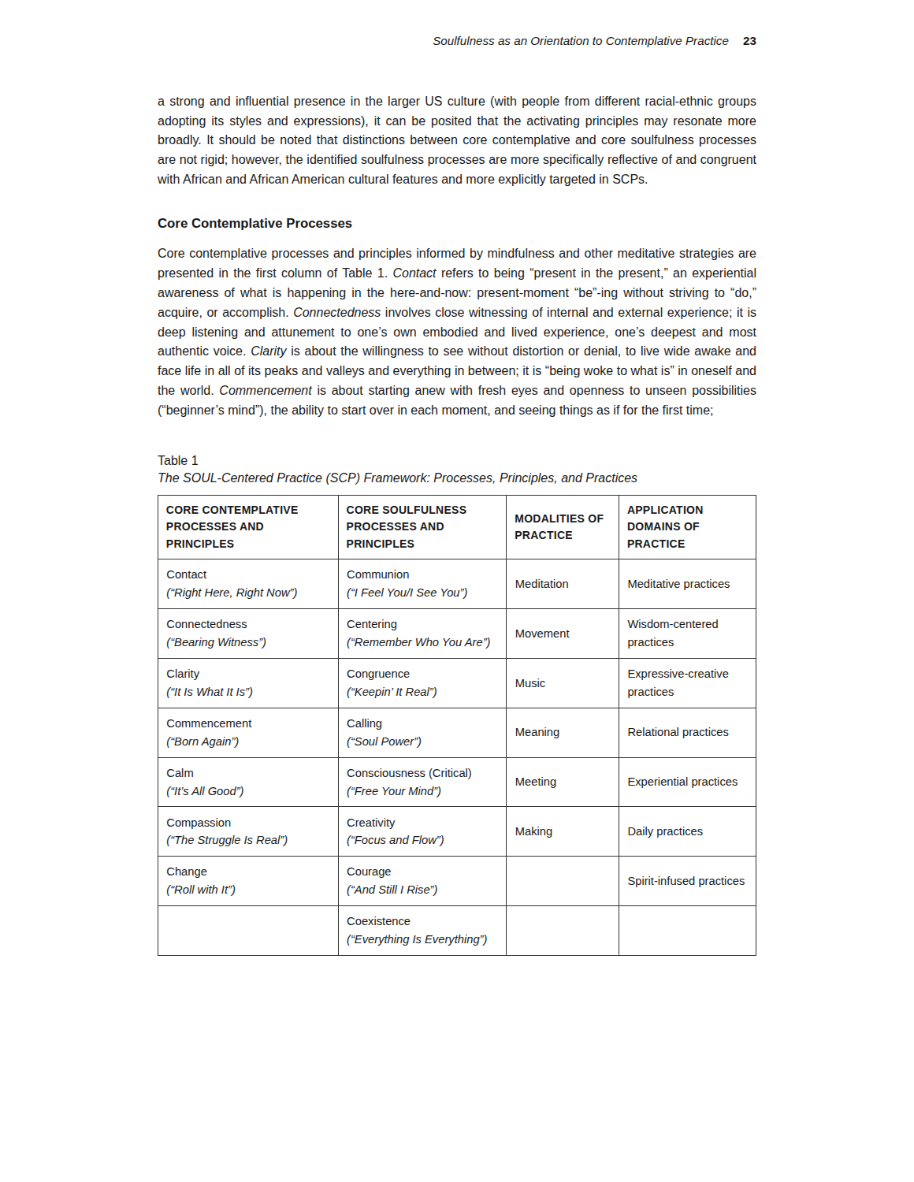Soulfulness as an Orientation to Contemplative Practice 23
a strong and influential presence in the larger US culture (with people from different racial-ethnic groups adopting its styles and expressions), it can be posited that the activating principles may resonate more broadly. It should be noted that distinctions between core contemplative and core soulfulness processes are not rigid; however, the identified soulfulness processes are more specifically reflective of and congruent with African and African American cultural features and more explicitly targeted in SCPs.
Core Contemplative Processes
Core contemplative processes and principles informed by mindfulness and other meditative strategies are presented in the first column of Table 1. Contact refers to being “present in the present,” an experiential awareness of what is happening in the here-and-now: present-moment “be”-ing without striving to “do,” acquire, or accomplish. Connectedness involves close witnessing of internal and external experience; it is deep listening and attunement to one’s own embodied and lived experience, one’s deepest and most authentic voice. Clarity is about the willingness to see without distortion or denial, to live wide awake and face life in all of its peaks and valleys and everything in between; it is “being woke to what is” in oneself and the world. Commencement is about starting anew with fresh eyes and openness to unseen possibilities (“beginner’s mind”), the ability to start over in each moment, and seeing things as if for the first time;
Table 1 The SOUL-Centered Practice (SCP) Framework: Processes, Principles, and Practices
| Core Contemplative Processes and Principles | Core Soulfulness Processes and Principles | Modalities of Practice | Application Domains of Practice |
| --- | --- | --- | --- |
| Contact (“Right Here, Right Now”) | Communion (“I Feel You/I See You”) | Meditation | Meditative practices |
| Connectedness (“Bearing Witness”) | Centering (“Remember Who You Are”) | Movement | Wisdom-centered practices |
| Clarity (“It Is What It Is”) | Congruence (“Keepin’ It Real”) | Music | Expressive-creative practices |
| Commencement (“Born Again”) | Calling (“Soul Power”) | Meaning | Relational practices |
| Calm (“It’s All Good”) | Consciousness (Critical) (“Free Your Mind”) | Meeting | Experiential practices |
| Compassion (“The Struggle Is Real”) | Creativity (“Focus and Flow”) | Making | Daily practices |
| Change (“Roll with It”) | Courage (“And Still I Rise”) | | Spirit-infused practices |
| | Coexistence (“Everything Is Everything”) | | |